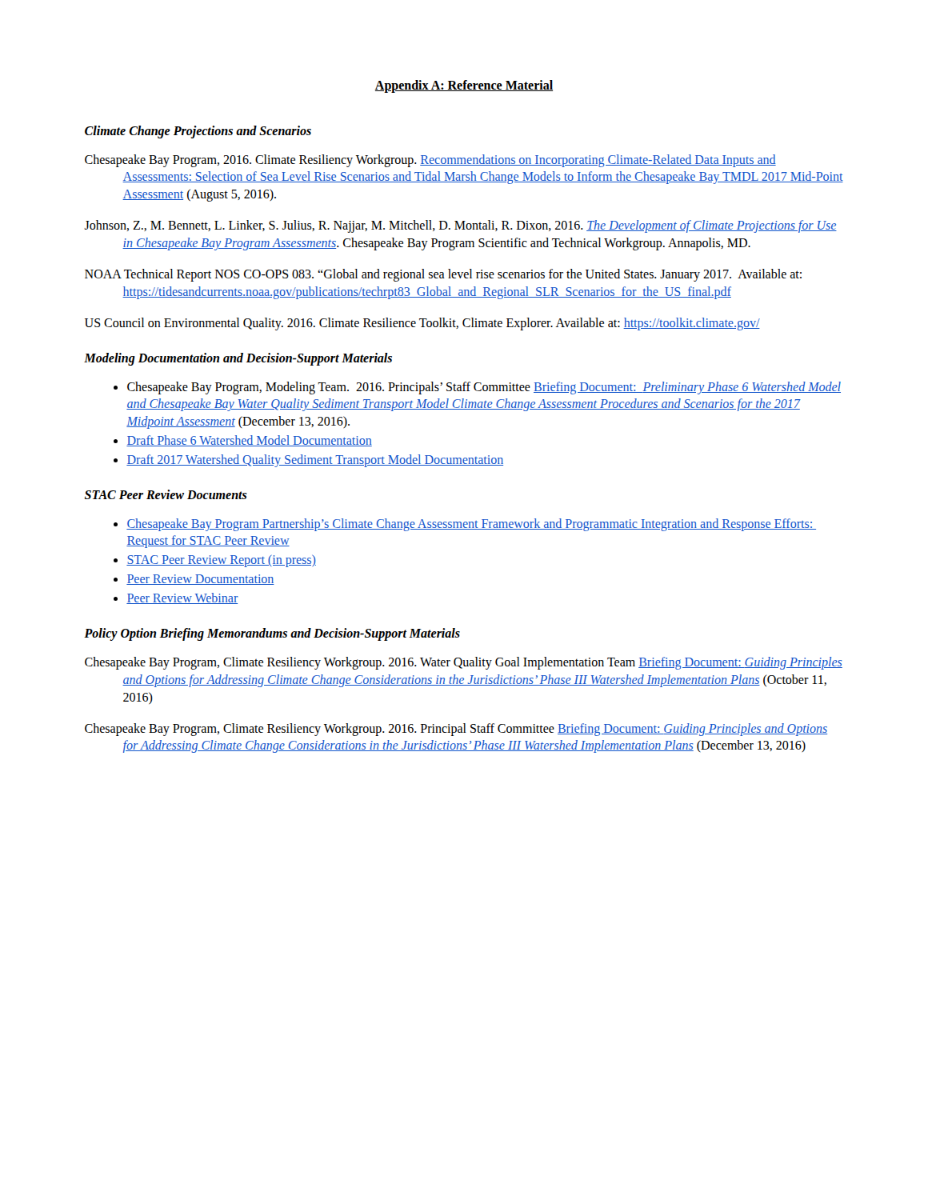Appendix A: Reference Material
Climate Change Projections and Scenarios
Chesapeake Bay Program, 2016. Climate Resiliency Workgroup. Recommendations on Incorporating Climate-Related Data Inputs and Assessments: Selection of Sea Level Rise Scenarios and Tidal Marsh Change Models to Inform the Chesapeake Bay TMDL 2017 Mid-Point Assessment (August 5, 2016).
Johnson, Z., M. Bennett, L. Linker, S. Julius, R. Najjar, M. Mitchell, D. Montali, R. Dixon, 2016. The Development of Climate Projections for Use in Chesapeake Bay Program Assessments. Chesapeake Bay Program Scientific and Technical Workgroup. Annapolis, MD.
NOAA Technical Report NOS CO-OPS 083. “Global and regional sea level rise scenarios for the United States. January 2017. Available at: https://tidesandcurrents.noaa.gov/publications/techrpt83_Global_and_Regional_SLR_Scenarios_for_the_US_final.pdf
US Council on Environmental Quality. 2016. Climate Resilience Toolkit, Climate Explorer. Available at: https://toolkit.climate.gov/
Modeling Documentation and Decision-Support Materials
Chesapeake Bay Program, Modeling Team. 2016. Principals’ Staff Committee Briefing Document: Preliminary Phase 6 Watershed Model and Chesapeake Bay Water Quality Sediment Transport Model Climate Change Assessment Procedures and Scenarios for the 2017 Midpoint Assessment (December 13, 2016).
Draft Phase 6 Watershed Model Documentation
Draft 2017 Watershed Quality Sediment Transport Model Documentation
STAC Peer Review Documents
Chesapeake Bay Program Partnership’s Climate Change Assessment Framework and Programmatic Integration and Response Efforts: Request for STAC Peer Review
STAC Peer Review Report (in press)
Peer Review Documentation
Peer Review Webinar
Policy Option Briefing Memorandums and Decision-Support Materials
Chesapeake Bay Program, Climate Resiliency Workgroup. 2016. Water Quality Goal Implementation Team Briefing Document: Guiding Principles and Options for Addressing Climate Change Considerations in the Jurisdictions’ Phase III Watershed Implementation Plans (October 11, 2016)
Chesapeake Bay Program, Climate Resiliency Workgroup. 2016. Principal Staff Committee Briefing Document: Guiding Principles and Options for Addressing Climate Change Considerations in the Jurisdictions’ Phase III Watershed Implementation Plans (December 13, 2016)